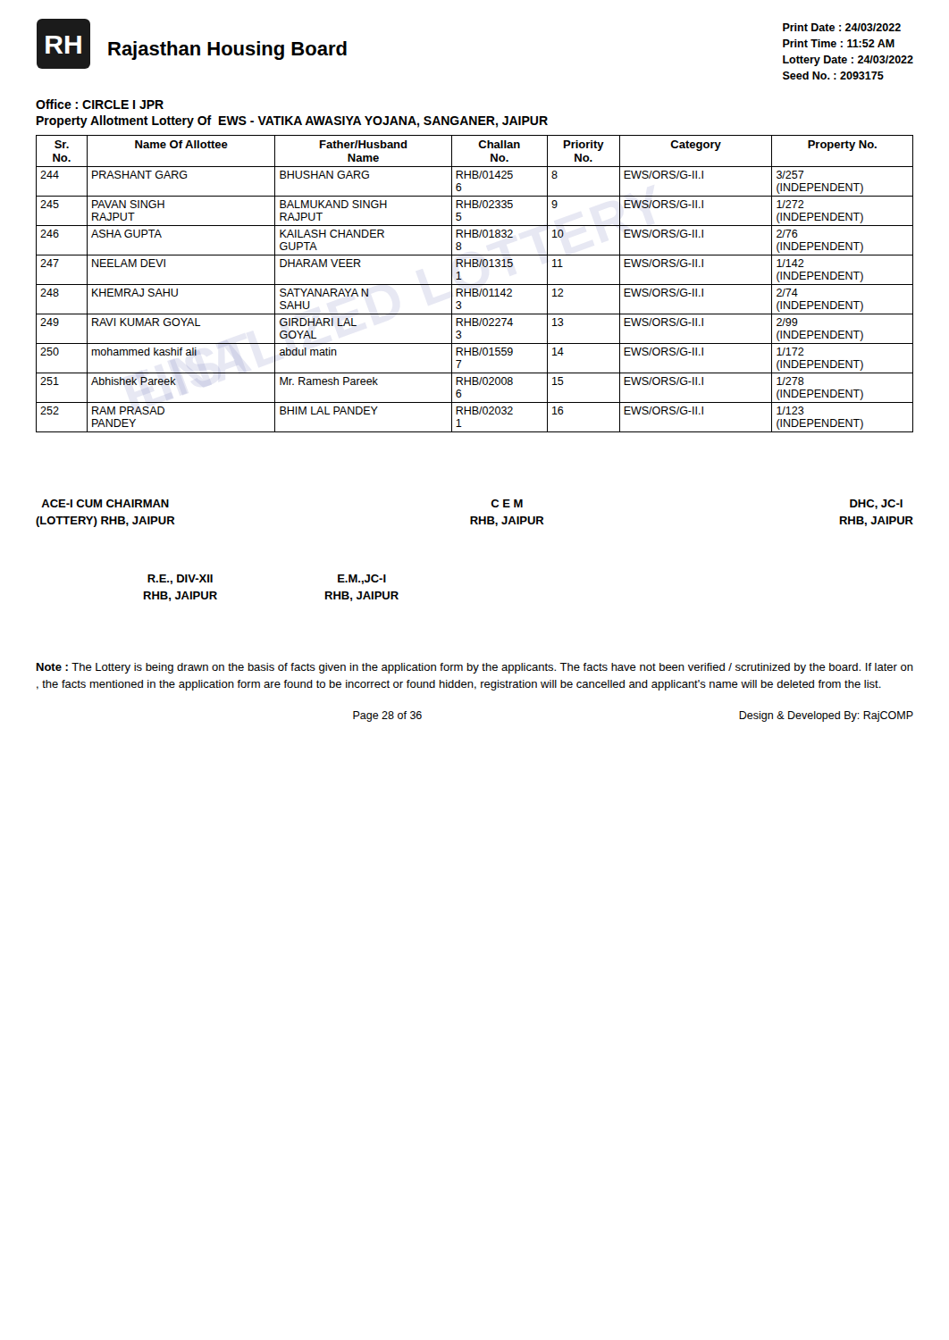FINALIZED LOTTERY
LIST
RH
Rajasthan Housing Board
Print Date : 24/03/2022
Print Time : 11:52 AM
Lottery Date : 24/03/2022
Seed No. : 2093175
Office : CIRCLE I JPR
Property Allotment Lottery Of EWS - VATIKA AWASIYA YOJANA, SANGANER, JAIPUR
| Sr. No. | Name Of Allottee | Father/Husband Name | Challan No. | Priority No. | Category | Property No. |
| --- | --- | --- | --- | --- | --- | --- |
| 244 | PRASHANT GARG | BHUSHAN GARG | RHB/01425 6 | 8 | EWS/ORS/G-II.I | 3/257 (INDEPENDENT) |
| 245 | PAVAN SINGH RAJPUT | BALMUKAND SINGH RAJPUT | RHB/02335 5 | 9 | EWS/ORS/G-II.I | 1/272 (INDEPENDENT) |
| 246 | ASHA GUPTA | KAILASH CHANDER GUPTA | RHB/01832 8 | 10 | EWS/ORS/G-II.I | 2/76 (INDEPENDENT) |
| 247 | NEELAM DEVI | DHARAM VEER | RHB/01315 1 | 11 | EWS/ORS/G-II.I | 1/142 (INDEPENDENT) |
| 248 | KHEMRAJ SAHU | SATYANARAYA N SAHU | RHB/01142 3 | 12 | EWS/ORS/G-II.I | 2/74 (INDEPENDENT) |
| 249 | RAVI KUMAR GOYAL | GIRDHARI LAL GOYAL | RHB/02274 3 | 13 | EWS/ORS/G-II.I | 2/99 (INDEPENDENT) |
| 250 | mohammed kashif ali | abdul matin | RHB/01559 7 | 14 | EWS/ORS/G-II.I | 1/172 (INDEPENDENT) |
| 251 | Abhishek Pareek | Mr. Ramesh Pareek | RHB/02008 6 | 15 | EWS/ORS/G-II.I | 1/278 (INDEPENDENT) |
| 252 | RAM PRASAD PANDEY | BHIM LAL PANDEY | RHB/02032 1 | 16 | EWS/ORS/G-II.I | 1/123 (INDEPENDENT) |
ACE-I CUM CHAIRMAN
(LOTTERY) RHB, JAIPUR
C E M
RHB, JAIPUR
DHC, JC-I
RHB, JAIPUR
R.E., DIV-XII
RHB, JAIPUR
E.M.,JC-I
RHB, JAIPUR
Note : The Lottery is being drawn on the basis of facts given in the application form by the applicants. The facts have not been verified / scrutinized by the board. If later on , the facts mentioned in the application form are found to be incorrect or found hidden, registration will be cancelled and applicant's name will be deleted from the list.
Page 28 of 36
Design & Developed By: RajCOMP